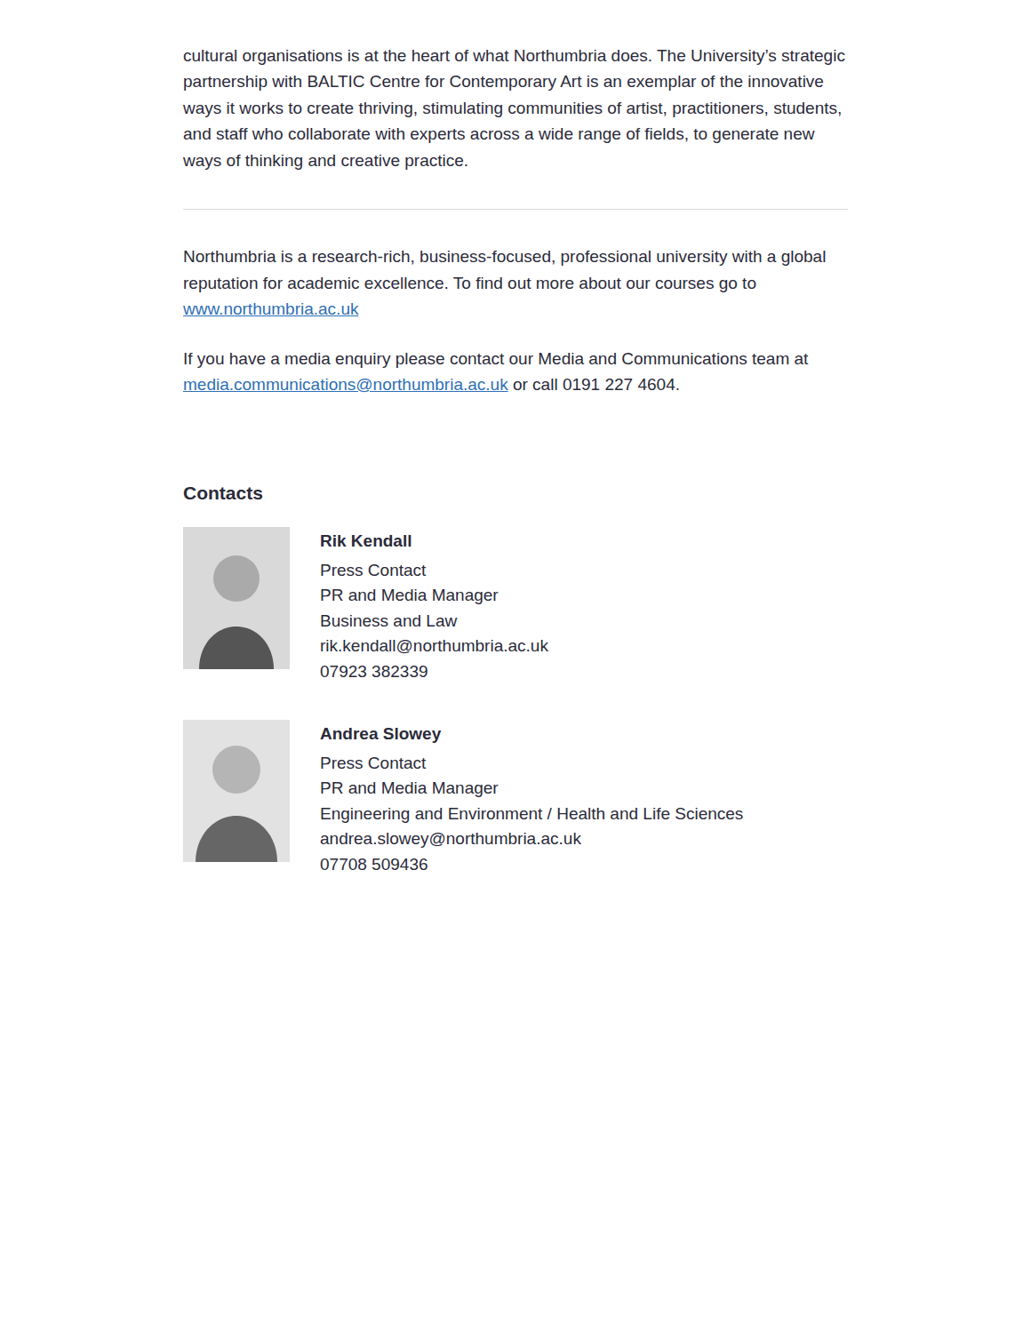cultural organisations is at the heart of what Northumbria does. The University’s strategic partnership with BALTIC Centre for Contemporary Art is an exemplar of the innovative ways it works to create thriving, stimulating communities of artist, practitioners, students, and staff who collaborate with experts across a wide range of fields, to generate new ways of thinking and creative practice.
Northumbria is a research-rich, business-focused, professional university with a global reputation for academic excellence. To find out more about our courses go to www.northumbria.ac.uk
If you have a media enquiry please contact our Media and Communications team at media.communications@northumbria.ac.uk or call 0191 227 4604.
Contacts
Rik Kendall
Press Contact
PR and Media Manager
Business and Law
rik.kendall@northumbria.ac.uk
07923 382339
Andrea Slowey
Press Contact
PR and Media Manager
Engineering and Environment / Health and Life Sciences
andrea.slowey@northumbria.ac.uk
07708 509436